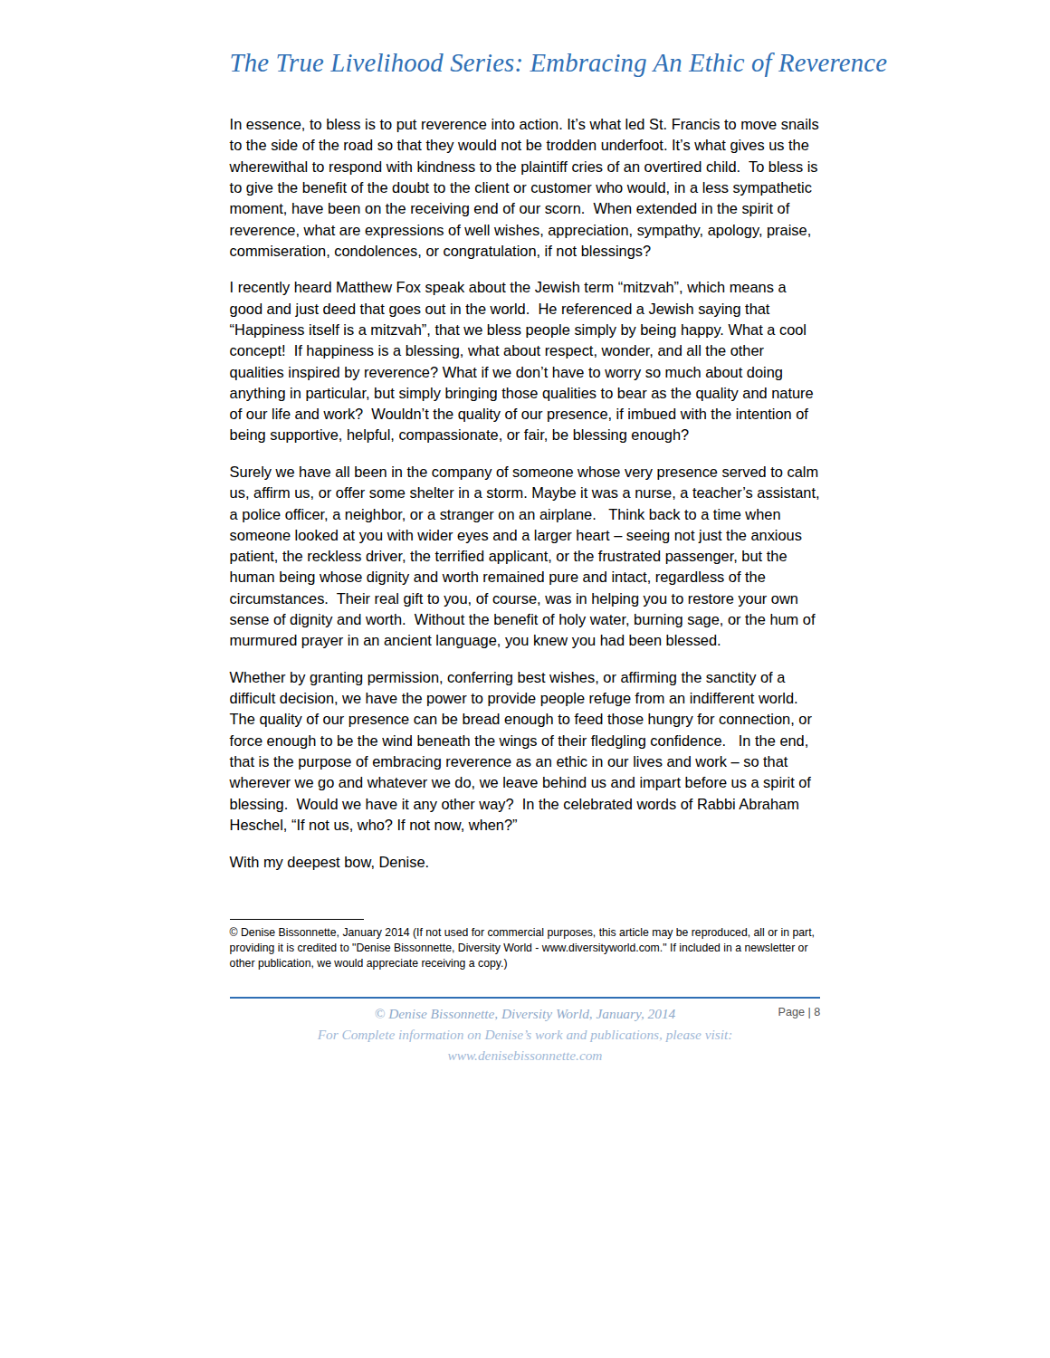The True Livelihood Series: Embracing An Ethic of Reverence
In essence, to bless is to put reverence into action. It’s what led St. Francis to move snails to the side of the road so that they would not be trodden underfoot. It’s what gives us the wherewithal to respond with kindness to the plaintiff cries of an overtired child. To bless is to give the benefit of the doubt to the client or customer who would, in a less sympathetic moment, have been on the receiving end of our scorn. When extended in the spirit of reverence, what are expressions of well wishes, appreciation, sympathy, apology, praise, commiseration, condolences, or congratulation, if not blessings?
I recently heard Matthew Fox speak about the Jewish term “mitzvah”, which means a good and just deed that goes out in the world. He referenced a Jewish saying that “Happiness itself is a mitzvah”, that we bless people simply by being happy. What a cool concept! If happiness is a blessing, what about respect, wonder, and all the other qualities inspired by reverence? What if we don’t have to worry so much about doing anything in particular, but simply bringing those qualities to bear as the quality and nature of our life and work? Wouldn’t the quality of our presence, if imbued with the intention of being supportive, helpful, compassionate, or fair, be blessing enough?
Surely we have all been in the company of someone whose very presence served to calm us, affirm us, or offer some shelter in a storm. Maybe it was a nurse, a teacher’s assistant, a police officer, a neighbor, or a stranger on an airplane. Think back to a time when someone looked at you with wider eyes and a larger heart – seeing not just the anxious patient, the reckless driver, the terrified applicant, or the frustrated passenger, but the human being whose dignity and worth remained pure and intact, regardless of the circumstances. Their real gift to you, of course, was in helping you to restore your own sense of dignity and worth. Without the benefit of holy water, burning sage, or the hum of murmured prayer in an ancient language, you knew you had been blessed.
Whether by granting permission, conferring best wishes, or affirming the sanctity of a difficult decision, we have the power to provide people refuge from an indifferent world. The quality of our presence can be bread enough to feed those hungry for connection, or force enough to be the wind beneath the wings of their fledgling confidence. In the end, that is the purpose of embracing reverence as an ethic in our lives and work – so that wherever we go and whatever we do, we leave behind us and impart before us a spirit of blessing. Would we have it any other way? In the celebrated words of Rabbi Abraham Heschel, “If not us, who? If not now, when?”
With my deepest bow, Denise.
© Denise Bissonnette, January 2014 (If not used for commercial purposes, this article may be reproduced, all or in part, providing it is credited to "Denise Bissonnette, Diversity World - www.diversityworld.com." If included in a newsletter or other publication, we would appreciate receiving a copy.)
Page | 8
© Denise Bissonnette, Diversity World, January, 2014
For Complete information on Denise’s work and publications, please visit:
www.denisebissonnette.com